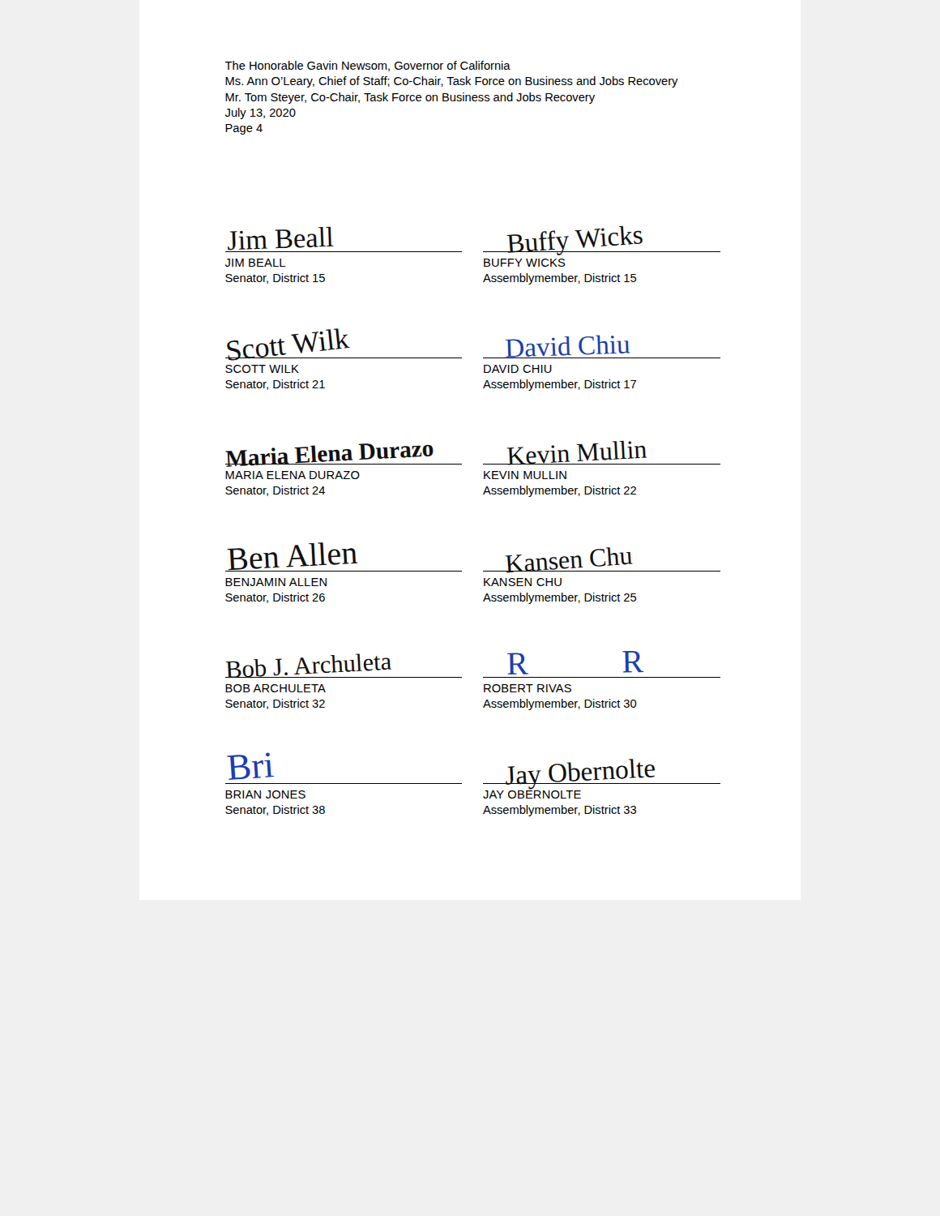The Honorable Gavin Newsom, Governor of California
Ms. Ann O’Leary, Chief of Staff; Co-Chair, Task Force on Business and Jobs Recovery
Mr. Tom Steyer, Co-Chair, Task Force on Business and Jobs Recovery
July 13, 2020
Page 4
| Jim Beall JIM BEALL Senator, District 15 | Buffy Wicks BUFFY WICKS Assemblymember, District 15 |
| Scott Wilk SCOTT WILK Senator, District 21 | David Chiu DAVID CHIU Assemblymember, District 17 |
| Maria Elena Durazo MARIA ELENA DURAZO Senator, District 24 | Kevin Mullin KEVIN MULLIN Assemblymember, District 22 |
| Ben Allen BENJAMIN ALLEN Senator, District 26 | Kansen Chu KANSEN CHU Assemblymember, District 25 |
| Bob J. Archuleta BOB ARCHULETA Senator, District 32 | R R ROBERT RIVAS Assemblymember, District 30 |
| Bri BRIAN JONES Senator, District 38 | Jay Obernolte JAY OBERNOLTE Assemblymember, District 33 |